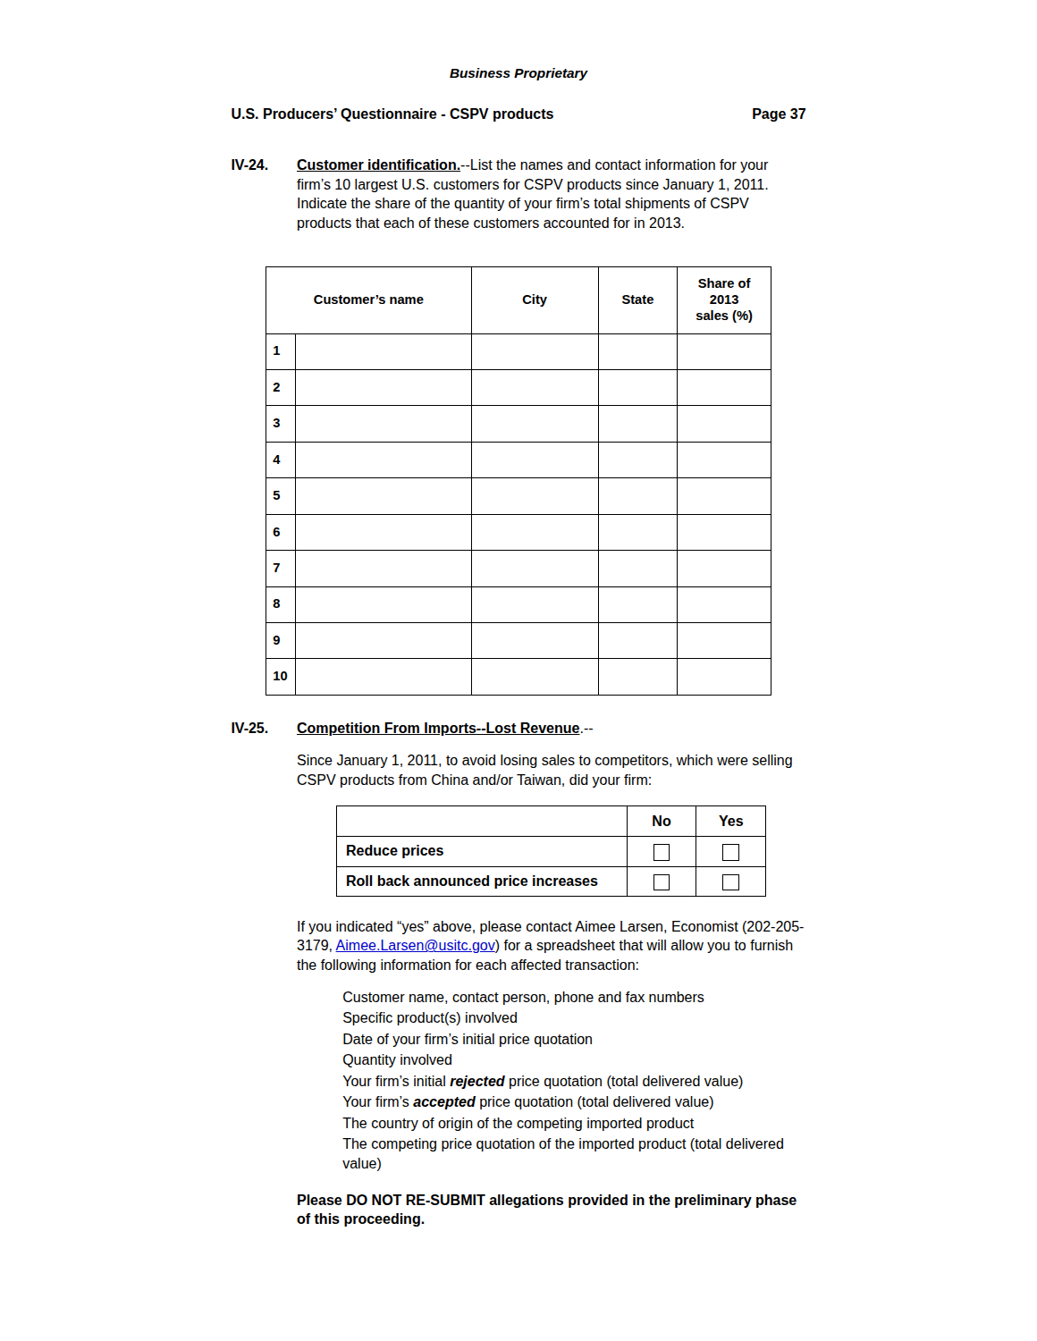Business Proprietary
U.S. Producers’ Questionnaire - CSPV products
Page 37
IV-24.
Customer identification.--List the names and contact information for your firm’s 10 largest U.S. customers for CSPV products since January 1, 2011. Indicate the share of the quantity of your firm’s total shipments of CSPV products that each of these customers accounted for in 2013.
| Customer’s name | City | State | Share of 2013 sales (%) |
| --- | --- | --- | --- |
| 1 | | | | |
| 2 | | | | |
| 3 | | | | |
| 4 | | | | |
| 5 | | | | |
| 6 | | | | |
| 7 | | | | |
| 8 | | | | |
| 9 | | | | |
| 10 | | | | |
IV-25.
Competition From Imports--Lost Revenue.--
Since January 1, 2011, to avoid losing sales to competitors, which were selling CSPV products from China and/or Taiwan, did your firm:
| | No | Yes |
| --- | --- | --- |
| Reduce prices | | |
| Roll back announced price increases | | |
If you indicated “yes” above, please contact Aimee Larsen, Economist (202-205-3179, Aimee.Larsen@usitc.gov) for a spreadsheet that will allow you to furnish the following information for each affected transaction:
Customer name, contact person, phone and fax numbers
Specific product(s) involved
Date of your firm’s initial price quotation
Quantity involved
Your firm’s initial rejected price quotation (total delivered value)
Your firm’s accepted price quotation (total delivered value)
The country of origin of the competing imported product
The competing price quotation of the imported product (total delivered value)
Please DO NOT RE-SUBMIT allegations provided in the preliminary phase of this proceeding.